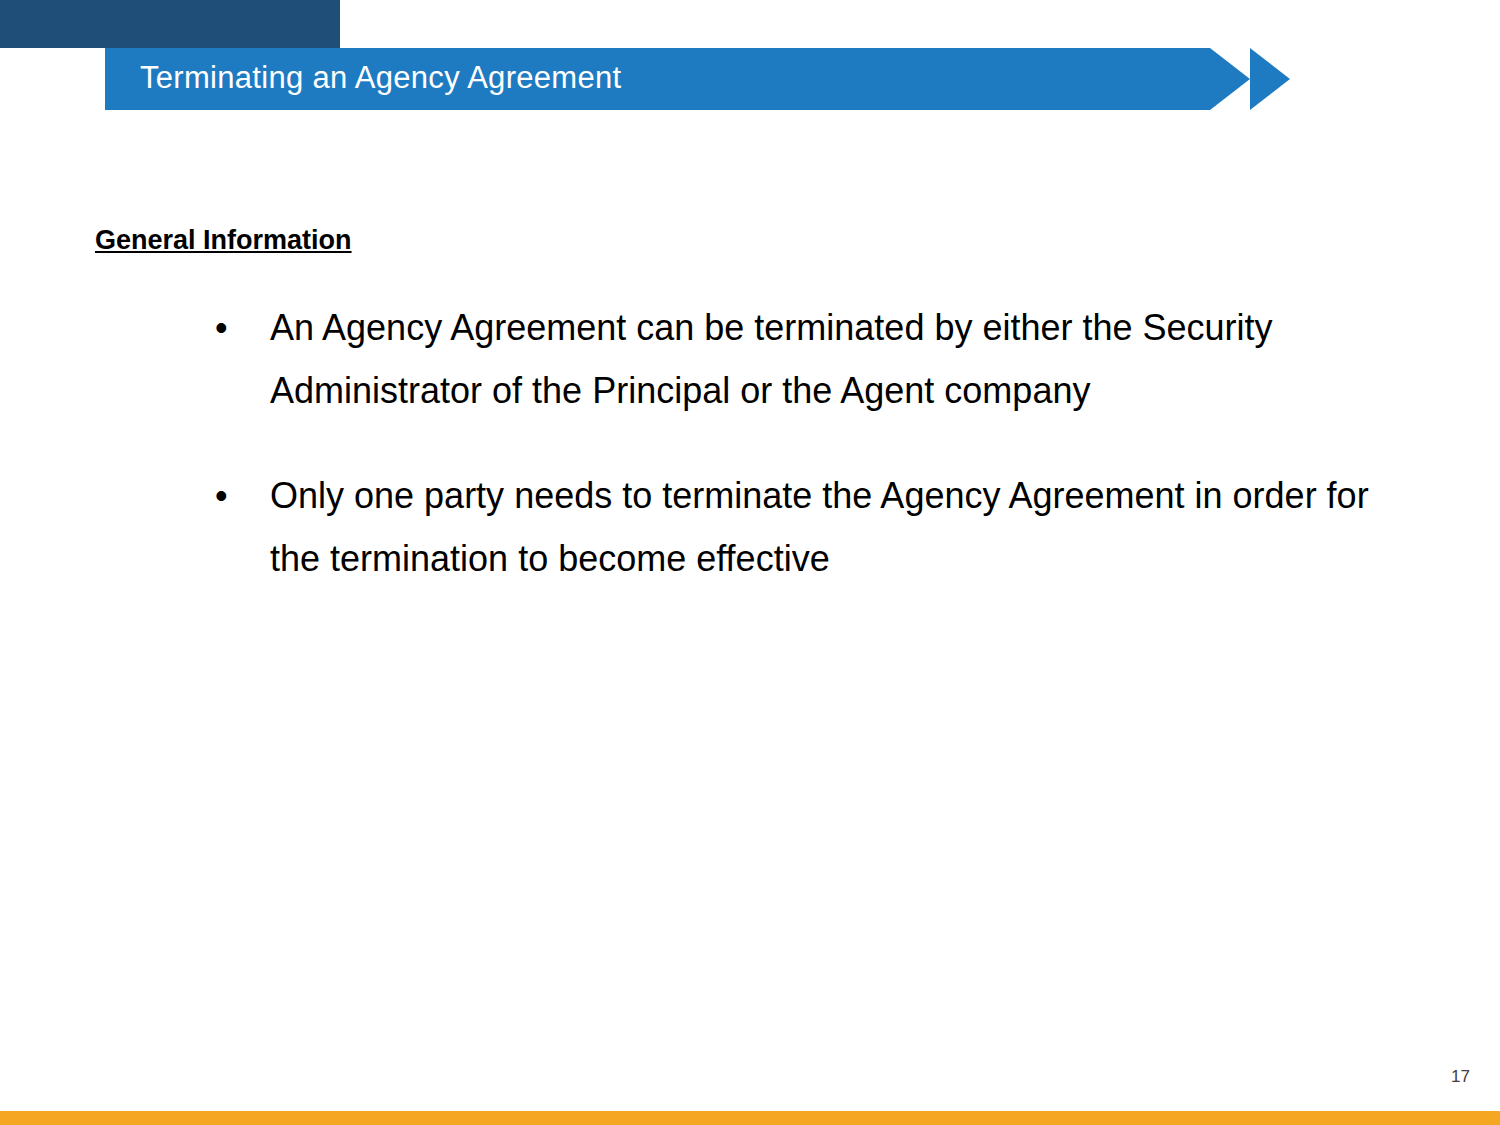Terminating an Agency Agreement
General Information
An Agency Agreement can be terminated by either the Security Administrator of the Principal or the Agent company
Only one party needs to terminate the Agency Agreement in order for the termination to become effective
17